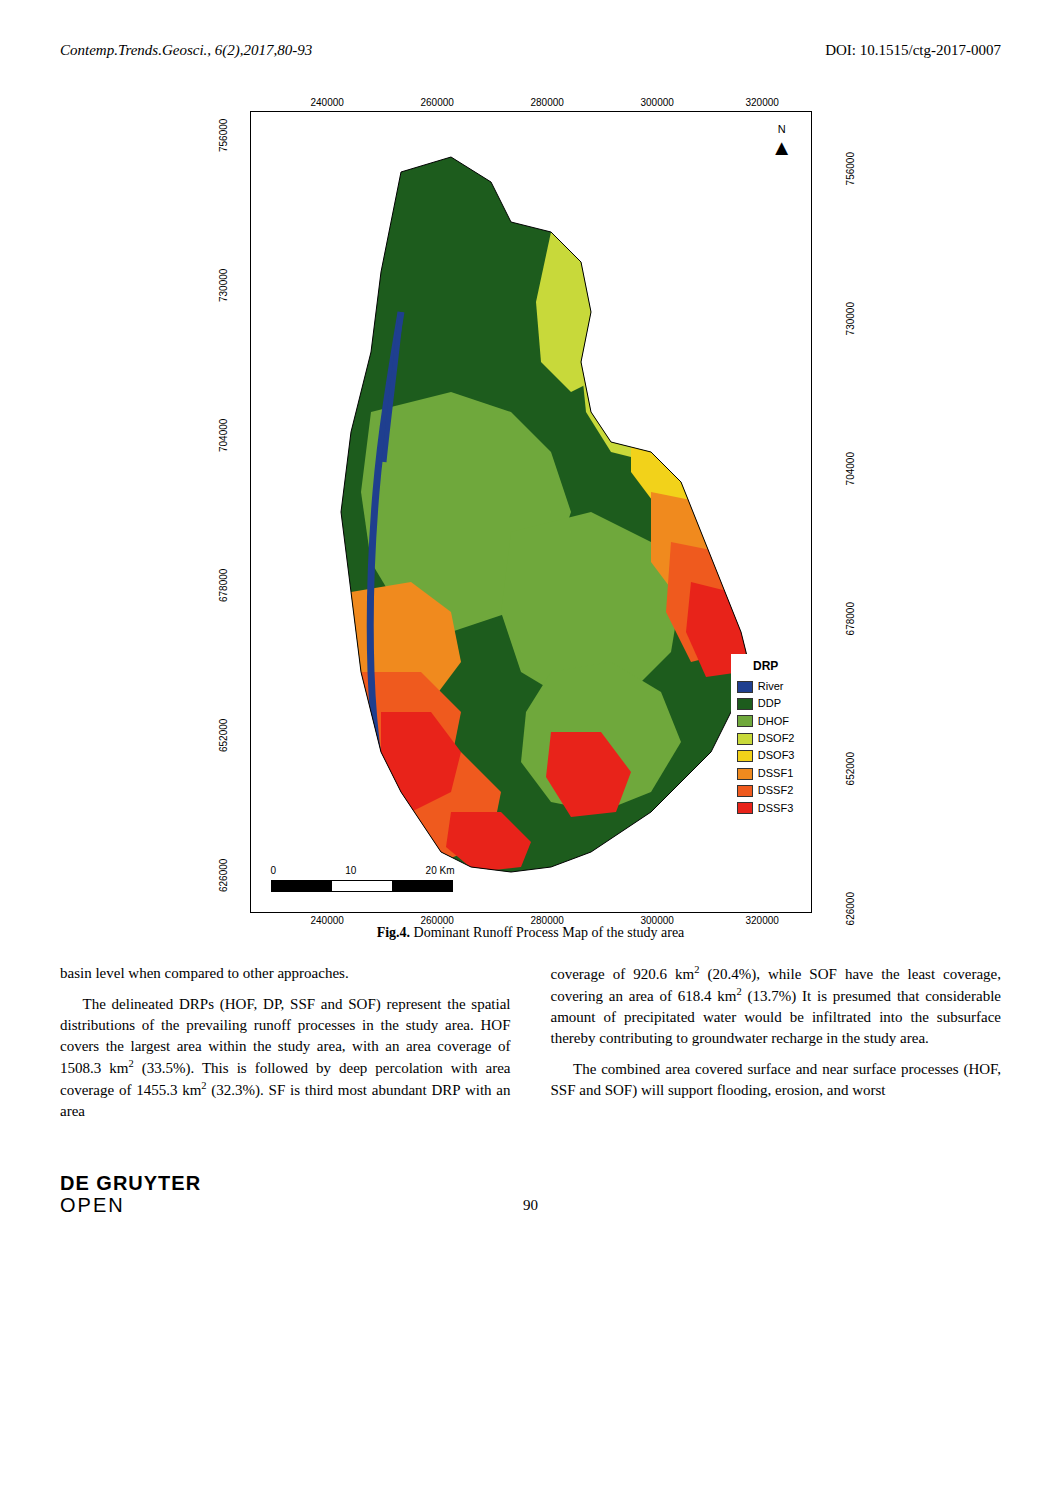Contemp.Trends.Geosci., 6(2),2017,80-93
DOI: 10.1515/ctg-2017-0007
240000 260000 280000 300000 320000 240000 260000 280000 300000 320000 756000 730000 704000 678000 652000 626000 756000 730000 704000 678000 652000 626000
N ▲
DRP
River
DDP
DHOF
DSOF2
DSOF3
DSSF1
DSSF2
DSSF3
01020 Km
Fig.4. Dominant Runoff Process Map of the study area
basin level when compared to other approaches.
The delineated DRPs (HOF, DP, SSF and SOF) represent the spatial distributions of the prevailing runoff processes in the study area. HOF covers the largest area within the study area, with an area coverage of 1508.3 km2 (33.5%). This is followed by deep percolation with area coverage of 1455.3 km2 (32.3%). SF is third most abundant DRP with an area
coverage of 920.6 km2 (20.4%), while SOF have the least coverage, covering an area of 618.4 km2 (13.7%) It is presumed that considerable amount of precipitated water would be infiltrated into the subsurface thereby contributing to groundwater recharge in the study area.
The combined area covered surface and near surface processes (HOF, SSF and SOF) will support flooding, erosion, and worst
DE GRUYTER
OPEN
90